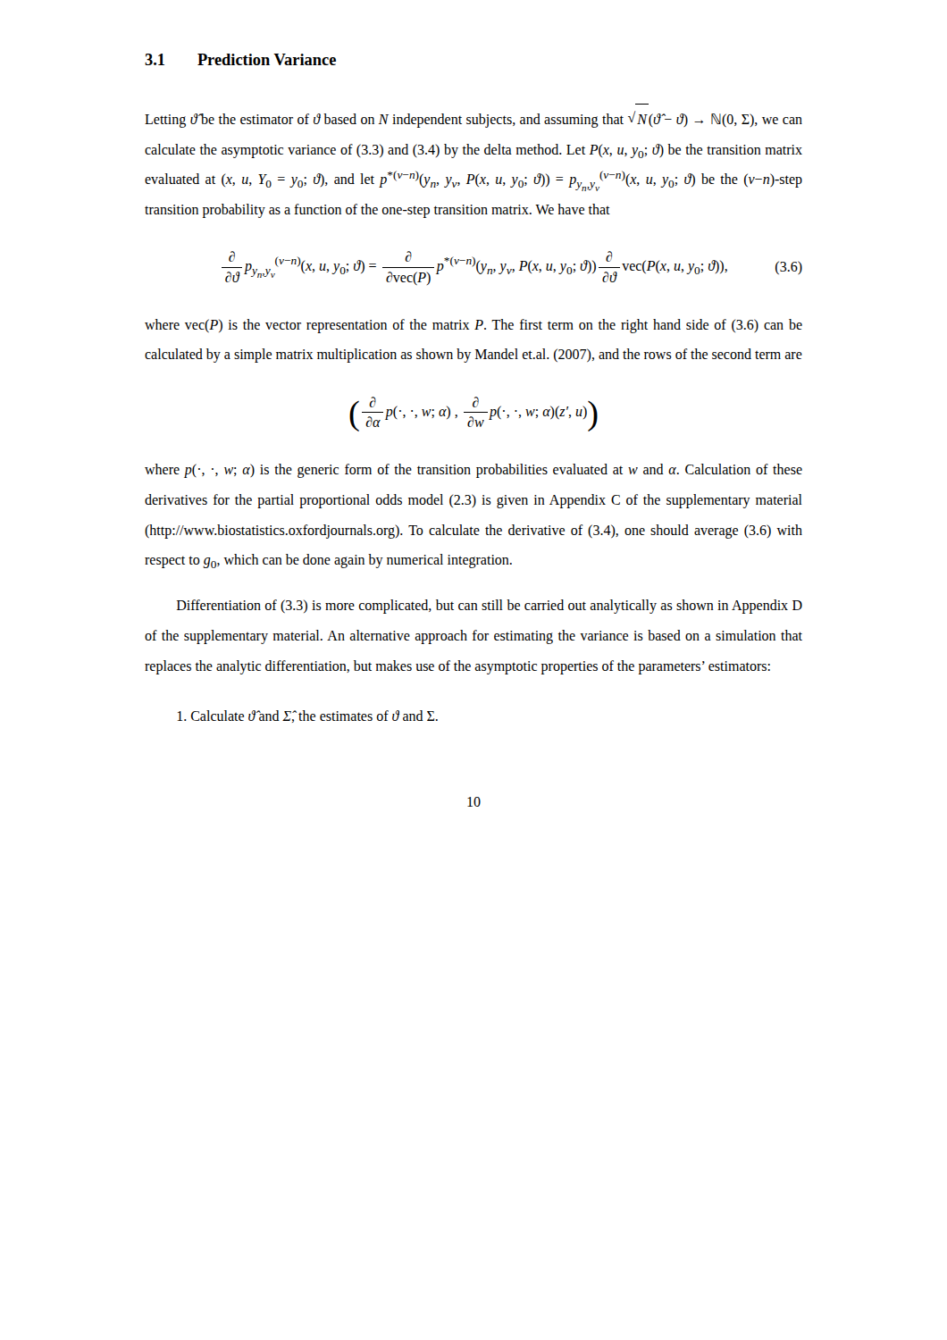3.1 Prediction Variance
Letting ϑ̂ be the estimator of ϑ based on N independent subjects, and assuming that N(ϑ̂ − ϑ) → ℕ(0, Σ), we can calculate the asymptotic variance of (3.3) and (3.4) by the delta method. Let P(x, u, y0; ϑ) be the transition matrix evaluated at (x, u, Y0 = y0; ϑ), and let p*(v−n)(yn, yv, P(x, u, y0; ϑ)) = pyn,yv(v−n)(x, u, y0; ϑ) be the (v−n)-step transition probability as a function of the one-step transition matrix. We have that
∂∂ϑ pyn,yv(v−n)(x, u, y0; ϑ) = ∂∂vec(P) p*(v−n)(yn, yv, P(x, u, y0; ϑ))∂∂ϑvec(P(x, u, y0; ϑ)), (3.6)
where vec(P) is the vector representation of the matrix P. The first term on the right hand side of (3.6) can be calculated by a simple matrix multiplication as shown by Mandel et.al. (2007), and the rows of the second term are
(∂∂α p(·, ·, w; α) , ∂∂w p(·, ·, w; α)(z′, u))
where p(·, ·, w; α) is the generic form of the transition probabilities evaluated at w and α. Calculation of these derivatives for the partial proportional odds model (2.3) is given in Appendix C of the supplementary material (http://www.biostatistics.oxfordjournals.org). To calculate the derivative of (3.4), one should average (3.6) with respect to g0, which can be done again by numerical integration.
Differentiation of (3.3) is more complicated, but can still be carried out analytically as shown in Appendix D of the supplementary material. An alternative approach for estimating the variance is based on a simulation that replaces the analytic differentiation, but makes use of the asymptotic properties of the parameters’ estimators:
Calculate ϑ̂ and Σ̂, the estimates of ϑ and Σ.
10